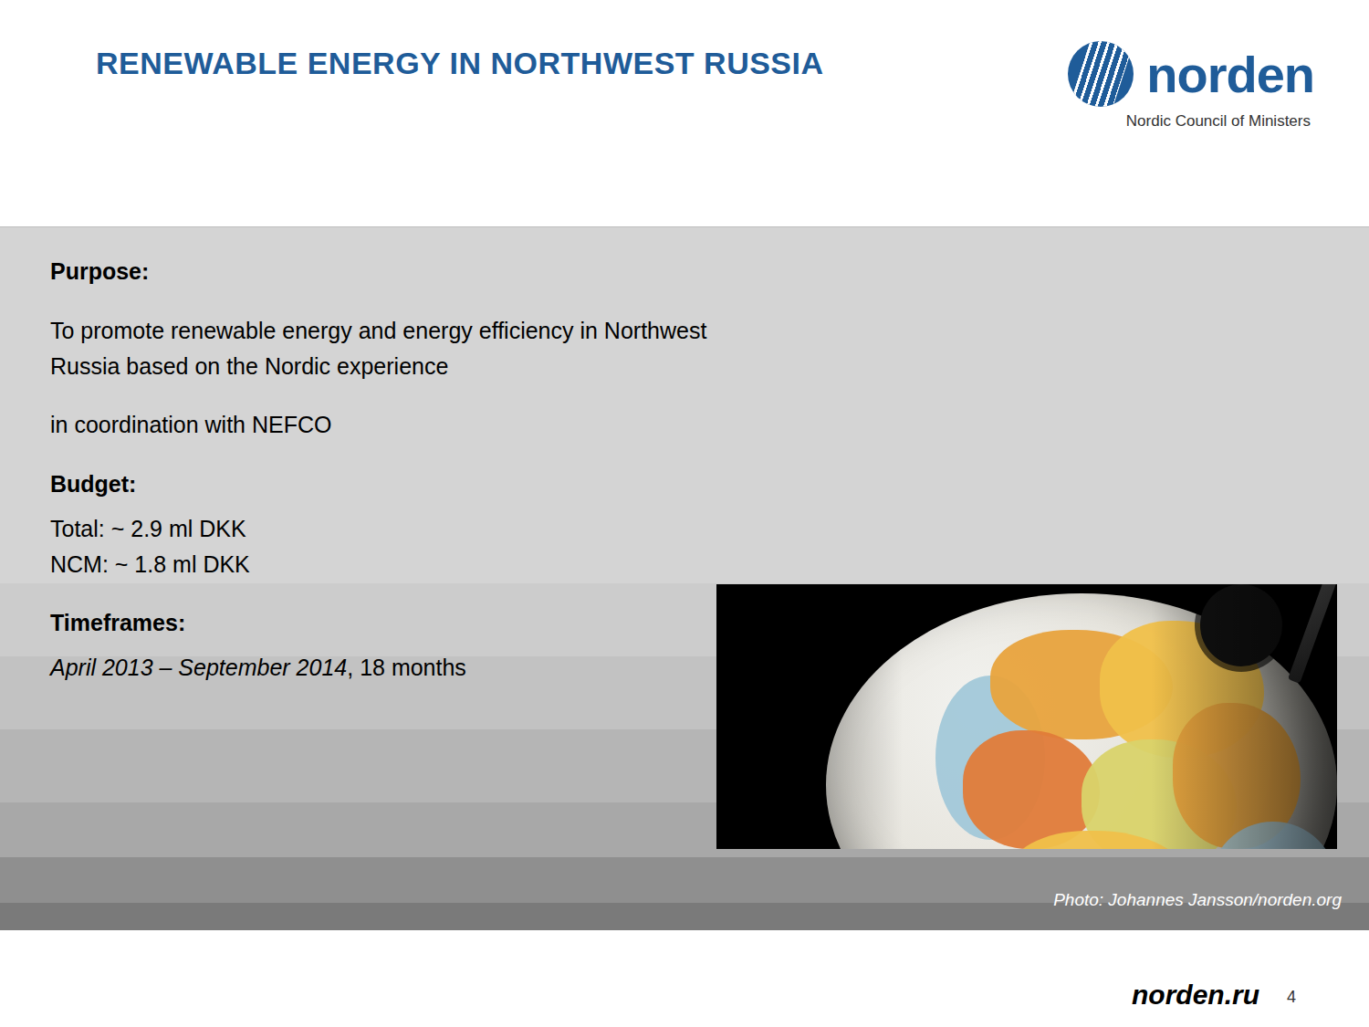RENEWABLE ENERGY IN NORTHWEST RUSSIA
norden
Nordic Council of Ministers
Purpose:
To promote renewable energy and energy efficiency in Northwest Russia based on the Nordic experience
in coordination with NEFCO
Budget:
Total: ~ 2.9 ml DKK
NCM: ~ 1.8 ml DKK
Timeframes:
April 2013 – September 2014, 18 months
Photo: Johannes Jansson/norden.org
norden.ru
4